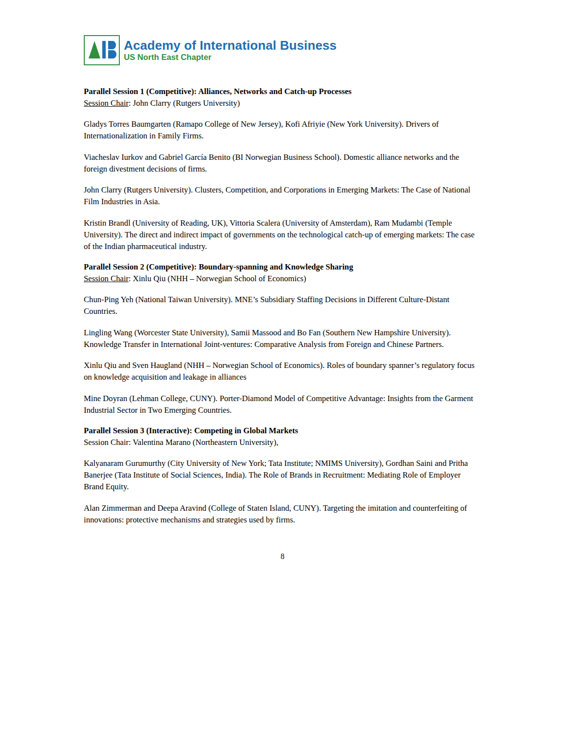Academy of International Business
US North East Chapter
Parallel Session 1 (Competitive): Alliances, Networks and Catch-up Processes
Session Chair: John Clarry (Rutgers University)
Gladys Torres Baumgarten (Ramapo College of New Jersey), Kofi Afriyie (New York University). Drivers of Internationalization in Family Firms.
Viacheslav Iurkov and Gabriel García Benito (BI Norwegian Business School). Domestic alliance networks and the foreign divestment decisions of firms.
John Clarry (Rutgers University). Clusters, Competition, and Corporations in Emerging Markets: The Case of National Film Industries in Asia.
Kristin Brandl (University of Reading, UK), Vittoria Scalera (University of Amsterdam), Ram Mudambi (Temple University). The direct and indirect impact of governments on the technological catch-up of emerging markets: The case of the Indian pharmaceutical industry.
Parallel Session 2 (Competitive): Boundary-spanning and Knowledge Sharing
Session Chair: Xinlu Qiu (NHH – Norwegian School of Economics)
Chun-Ping Yeh (National Taiwan University). MNE’s Subsidiary Staffing Decisions in Different Culture-Distant Countries.
Lingling Wang (Worcester State University), Samii Massood and Bo Fan (Southern New Hampshire University). Knowledge Transfer in International Joint-ventures: Comparative Analysis from Foreign and Chinese Partners.
Xinlu Qiu and Sven Haugland (NHH – Norwegian School of Economics). Roles of boundary spanner’s regulatory focus on knowledge acquisition and leakage in alliances
Mine Doyran (Lehman College, CUNY). Porter-Diamond Model of Competitive Advantage: Insights from the Garment Industrial Sector in Two Emerging Countries.
Parallel Session 3 (Interactive): Competing in Global Markets
Session Chair: Valentina Marano (Northeastern University),
Kalyanaram Gurumurthy (City University of New York; Tata Institute; NMIMS University), Gordhan Saini and Pritha Banerjee (Tata Institute of Social Sciences, India). The Role of Brands in Recruitment: Mediating Role of Employer Brand Equity.
Alan Zimmerman and Deepa Aravind (College of Staten Island, CUNY). Targeting the imitation and counterfeiting of innovations: protective mechanisms and strategies used by firms.
8